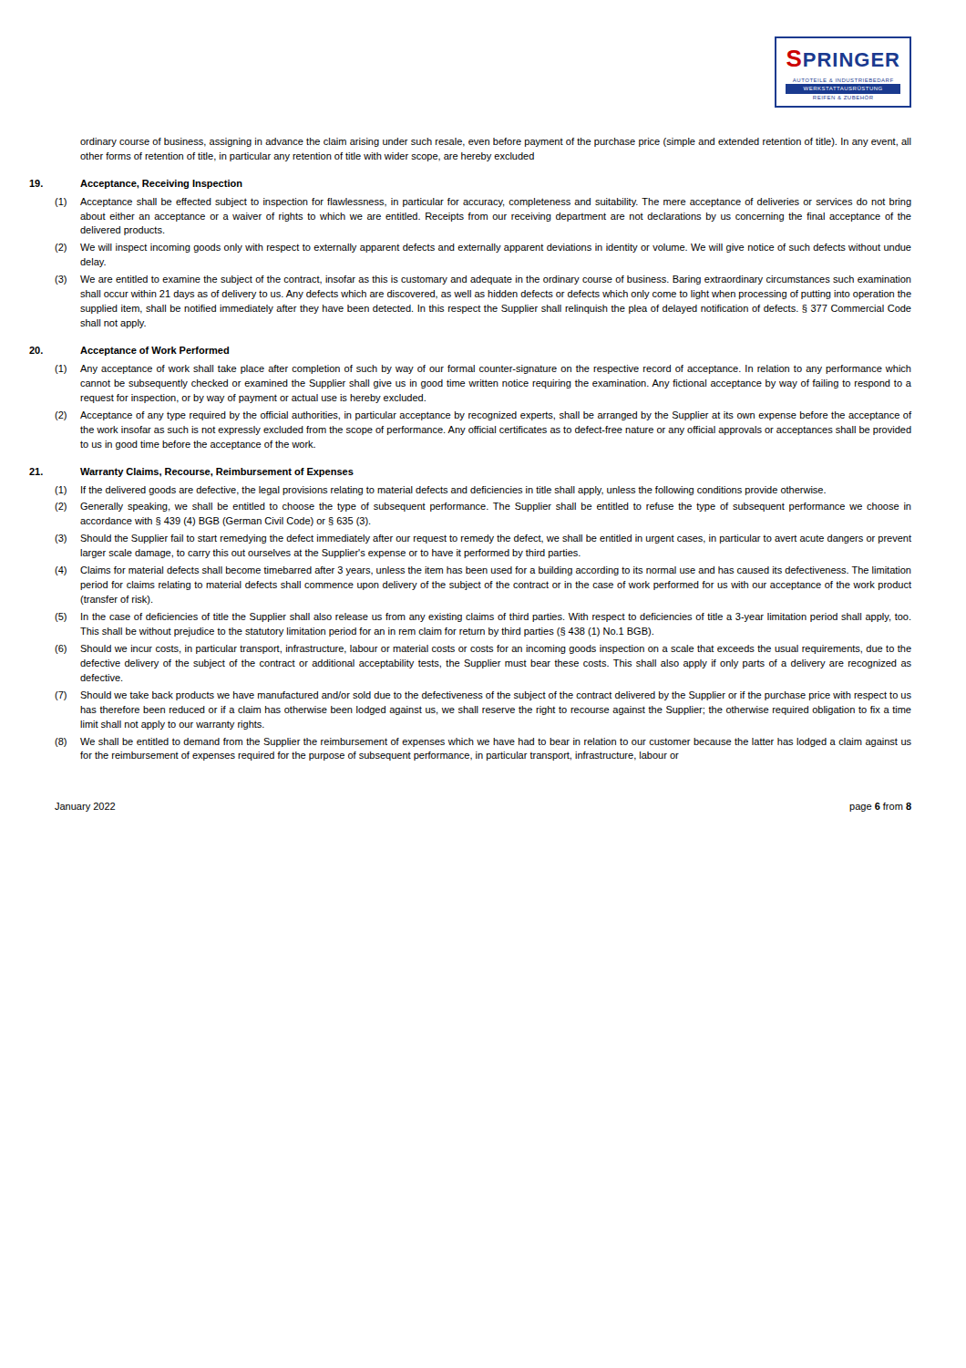SPRINGER
AUTOTEILE & INDUSTRIEBEDARF
WERKSTATTAUSRÜSTUNG
REIFEN & ZUBEHÖR
ordinary course of business, assigning in advance the claim arising under such resale, even before payment of the purchase price (simple and extended retention of title). In any event, all other forms of retention of title, in particular any retention of title with wider scope, are hereby excluded
19. Acceptance, Receiving Inspection
(1) Acceptance shall be effected subject to inspection for flawlessness, in particular for accuracy, completeness and suitability. The mere acceptance of deliveries or services do not bring about either an acceptance or a waiver of rights to which we are entitled. Receipts from our receiving department are not declarations by us concerning the final acceptance of the delivered products.
(2) We will inspect incoming goods only with respect to externally apparent defects and externally apparent deviations in identity or volume. We will give notice of such defects without undue delay.
(3) We are entitled to examine the subject of the contract, insofar as this is customary and adequate in the ordinary course of business. Baring extraordinary circumstances such examination shall occur within 21 days as of delivery to us. Any defects which are discovered, as well as hidden defects or defects which only come to light when processing of putting into operation the supplied item, shall be notified immediately after they have been detected. In this respect the Supplier shall relinquish the plea of delayed notification of defects. § 377 Commercial Code shall not apply.
20. Acceptance of Work Performed
(1) Any acceptance of work shall take place after completion of such by way of our formal counter-signature on the respective record of acceptance. In relation to any performance which cannot be subsequently checked or examined the Supplier shall give us in good time written notice requiring the examination. Any fictional acceptance by way of failing to respond to a request for inspection, or by way of payment or actual use is hereby excluded.
(2) Acceptance of any type required by the official authorities, in particular acceptance by recognized experts, shall be arranged by the Supplier at its own expense before the acceptance of the work insofar as such is not expressly excluded from the scope of performance. Any official certificates as to defect-free nature or any official approvals or acceptances shall be provided to us in good time before the acceptance of the work.
21. Warranty Claims, Recourse, Reimbursement of Expenses
(1) If the delivered goods are defective, the legal provisions relating to material defects and deficiencies in title shall apply, unless the following conditions provide otherwise.
(2) Generally speaking, we shall be entitled to choose the type of subsequent performance. The Supplier shall be entitled to refuse the type of subsequent performance we choose in accordance with § 439 (4) BGB (German Civil Code) or § 635 (3).
(3) Should the Supplier fail to start remedying the defect immediately after our request to remedy the defect, we shall be entitled in urgent cases, in particular to avert acute dangers or prevent larger scale damage, to carry this out ourselves at the Supplier's expense or to have it performed by third parties.
(4) Claims for material defects shall become timebarred after 3 years, unless the item has been used for a building according to its normal use and has caused its defectiveness. The limitation period for claims relating to material defects shall commence upon delivery of the subject of the contract or in the case of work performed for us with our acceptance of the work product (transfer of risk).
(5) In the case of deficiencies of title the Supplier shall also release us from any existing claims of third parties. With respect to deficiencies of title a 3-year limitation period shall apply, too. This shall be without prejudice to the statutory limitation period for an in rem claim for return by third parties (§ 438 (1) No.1 BGB).
(6) Should we incur costs, in particular transport, infrastructure, labour or material costs or costs for an incoming goods inspection on a scale that exceeds the usual requirements, due to the defective delivery of the subject of the contract or additional acceptability tests, the Supplier must bear these costs. This shall also apply if only parts of a delivery are recognized as defective.
(7) Should we take back products we have manufactured and/or sold due to the defectiveness of the subject of the contract delivered by the Supplier or if the purchase price with respect to us has therefore been reduced or if a claim has otherwise been lodged against us, we shall reserve the right to recourse against the Supplier; the otherwise required obligation to fix a time limit shall not apply to our warranty rights.
(8) We shall be entitled to demand from the Supplier the reimbursement of expenses which we have had to bear in relation to our customer because the latter has lodged a claim against us for the reimbursement of expenses required for the purpose of subsequent performance, in particular transport, infrastructure, labour or
January 2022
page 6 from 8